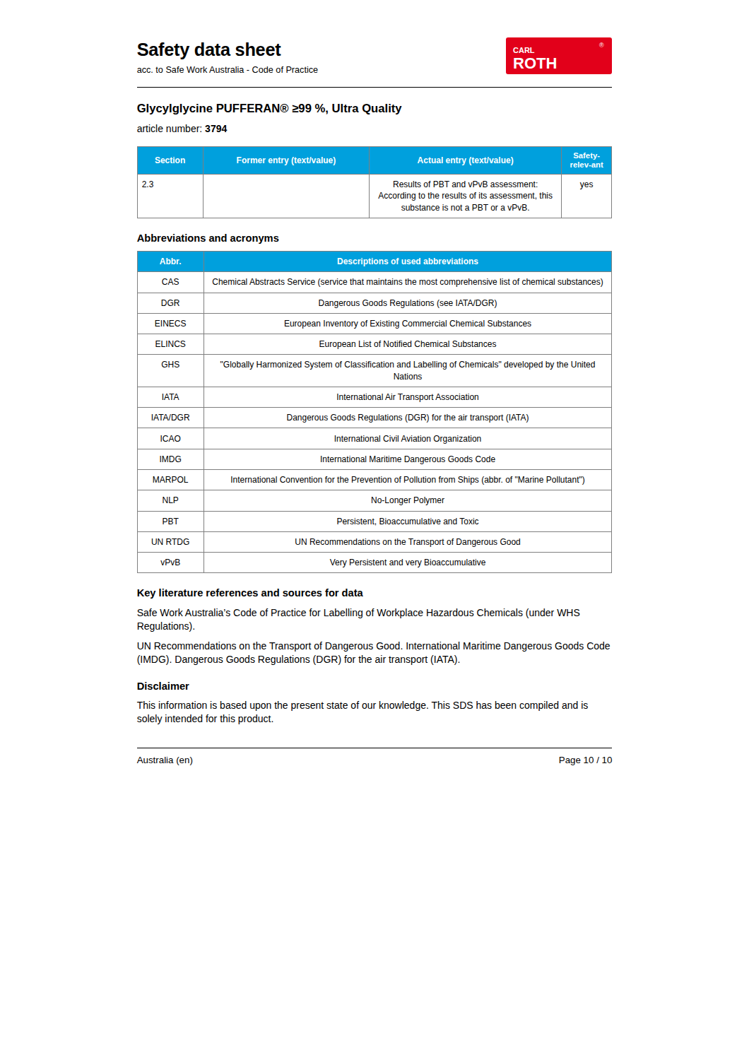Safety data sheet
acc. to Safe Work Australia - Code of Practice
CARL ROTH ®
Glycylglycine PUFFERAN® ≥99 %, Ultra Quality
article number: 3794
| Section | Former entry (text/value) | Actual entry (text/value) | Safety-relev-ant |
| --- | --- | --- | --- |
| 2.3 | | Results of PBT and vPvB assessment: According to the results of its assessment, this substance is not a PBT or a vPvB. | yes |
Abbreviations and acronyms
| Abbr. | Descriptions of used abbreviations |
| --- | --- |
| CAS | Chemical Abstracts Service (service that maintains the most comprehensive list of chemical substances) |
| DGR | Dangerous Goods Regulations (see IATA/DGR) |
| EINECS | European Inventory of Existing Commercial Chemical Substances |
| ELINCS | European List of Notified Chemical Substances |
| GHS | "Globally Harmonized System of Classification and Labelling of Chemicals" developed by the United Nations |
| IATA | International Air Transport Association |
| IATA/DGR | Dangerous Goods Regulations (DGR) for the air transport (IATA) |
| ICAO | International Civil Aviation Organization |
| IMDG | International Maritime Dangerous Goods Code |
| MARPOL | International Convention for the Prevention of Pollution from Ships (abbr. of "Marine Pollutant") |
| NLP | No-Longer Polymer |
| PBT | Persistent, Bioaccumulative and Toxic |
| UN RTDG | UN Recommendations on the Transport of Dangerous Good |
| vPvB | Very Persistent and very Bioaccumulative |
Key literature references and sources for data
Safe Work Australia’s Code of Practice for Labelling of Workplace Hazardous Chemicals (under WHS Regulations).
UN Recommendations on the Transport of Dangerous Good. International Maritime Dangerous Goods Code (IMDG). Dangerous Goods Regulations (DGR) for the air transport (IATA).
Disclaimer
This information is based upon the present state of our knowledge. This SDS has been compiled and is solely intended for this product.
Australia (en)
Page 10 / 10